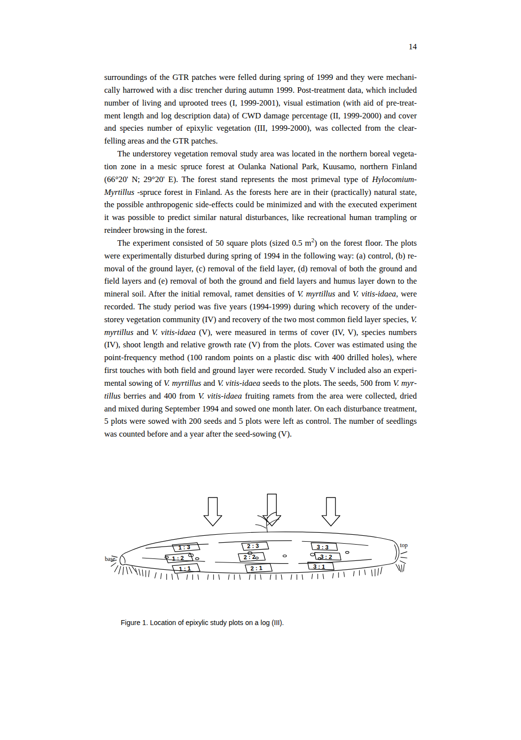14
surroundings of the GTR patches were felled during spring of 1999 and they were mechanically harrowed with a disc trencher during autumn 1999. Post-treatment data, which included number of living and uprooted trees (I, 1999-2001), visual estimation (with aid of pre-treatment length and log description data) of CWD damage percentage (II, 1999-2000) and cover and species number of epixylic vegetation (III, 1999-2000), was collected from the clear-felling areas and the GTR patches.
The understorey vegetation removal study area was located in the northern boreal vegetation zone in a mesic spruce forest at Oulanka National Park, Kuusamo, northern Finland (66°20' N; 29°20' E). The forest stand represents the most primeval type of Hylocomium-Myrtillus -spruce forest in Finland. As the forests here are in their (practically) natural state, the possible anthropogenic side-effects could be minimized and with the executed experiment it was possible to predict similar natural disturbances, like recreational human trampling or reindeer browsing in the forest.
The experiment consisted of 50 square plots (sized 0.5 m2) on the forest floor. The plots were experimentally disturbed during spring of 1994 in the following way: (a) control, (b) removal of the ground layer, (c) removal of the field layer, (d) removal of both the ground and field layers and (e) removal of both the ground and field layers and humus layer down to the mineral soil. After the initial removal, ramet densities of V. myrtillus and V. vitis-idaea, were recorded. The study period was five years (1994-1999) during which recovery of the understorey vegetation community (IV) and recovery of the two most common field layer species, V. myrtillus and V. vitis-idaea (V), were measured in terms of cover (IV, V), species numbers (IV), shoot length and relative growth rate (V) from the plots. Cover was estimated using the point-frequency method (100 random points on a plastic disc with 400 drilled holes), where first touches with both field and ground layer were recorded. Study V included also an experimental sowing of V. myrtillus and V. vitis-idaea seeds to the plots. The seeds, 500 from V. myrtillus berries and 400 from V. vitis-idaea fruiting ramets from the area were collected, dried and mixed during September 1994 and sowed one month later. On each disturbance treatment, 5 plots were sowed with 200 seeds and 5 plots were left as control. The number of seedlings was counted before and a year after the seed-sowing (V).
1 : 3 1 : 2 1 : 1 2 : 3 2 : 2 2 : 1 3 : 3 3 : 2 3 : 1 base top
Figure 1. Location of epixylic study plots on a log (III).